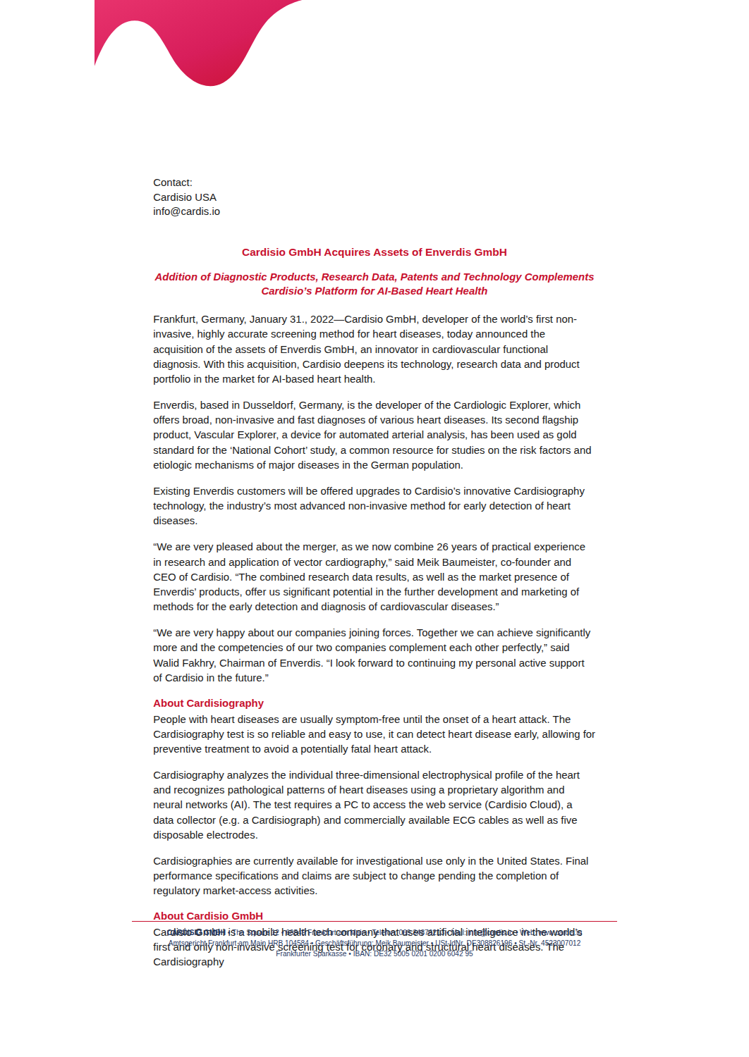Contact: Cardisio USA info@cardis.io
Cardisio GmbH Acquires Assets of Enverdis GmbH
Addition of Diagnostic Products, Research Data, Patents and Technology Complements Cardisio’s Platform for AI-Based Heart Health
Frankfurt, Germany, January 31., 2022—Cardisio GmbH, developer of the world’s first non-invasive, highly accurate screening method for heart diseases, today announced the acquisition of the assets of Enverdis GmbH, an innovator in cardiovascular functional diagnosis. With this acquisition, Cardisio deepens its technology, research data and product portfolio in the market for AI-based heart health.
Enverdis, based in Dusseldorf, Germany, is the developer of the Cardiologic Explorer, which offers broad, non-invasive and fast diagnoses of various heart diseases. Its second flagship product, Vascular Explorer, a device for automated arterial analysis, has been used as gold standard for the ‘National Cohort’ study, a common resource for studies on the risk factors and etiologic mechanisms of major diseases in the German population.
Existing Enverdis customers will be offered upgrades to Cardisio’s innovative Cardisiography technology, the industry’s most advanced non-invasive method for early detection of heart diseases.
“We are very pleased about the merger, as we now combine 26 years of practical experience in research and application of vector cardiography,” said Meik Baumeister, co-founder and CEO of Cardisio. “The combined research data results, as well as the market presence of Enverdis’ products, offer us significant potential in the further development and marketing of methods for the early detection and diagnosis of cardiovascular diseases.”
“We are very happy about our companies joining forces. Together we can achieve significantly more and the competencies of our two companies complement each other perfectly,” said Walid Fakhry, Chairman of Enverdis. “I look forward to continuing my personal active support of Cardisio in the future.”
About Cardisiography
People with heart diseases are usually symptom-free until the onset of a heart attack. The Cardisiography test is so reliable and easy to use, it can detect heart disease early, allowing for preventive treatment to avoid a potentially fatal heart attack.
Cardisiography analyzes the individual three-dimensional electrophysical profile of the heart and recognizes pathological patterns of heart diseases using a proprietary algorithm and neural networks (AI). The test requires a PC to access the web service (Cardisio Cloud), a data collector (e.g. a Cardisiograph) and commercially available ECG cables as well as five disposable electrodes.
Cardisiographies are currently available for investigational use only in the United States. Final performance specifications and claims are subject to change pending the completion of regulatory market-access activities.
About Cardisio GmbH
Cardisio GmbH is a mobile health tech company that uses artificial intelligence in the world’s first and only non-invasive screening test for coronary and structural heart diseases. The Cardisiography
CARDISIO GMBH • The Square 12 • 60549 Frankfurt am Main • Telefon: 069 34876213 • Mail: info@cardis.io • Web: www.cardis.io Amtsgericht Frankfurt am Main HRB 104584 • Geschäftsführung: Meik Baumeister • USt-IdNr. DE308826196 • St.-Nr. 4523007012 Frankfurter Sparkasse • IBAN: DE32 5005 0201 0200 6042 95